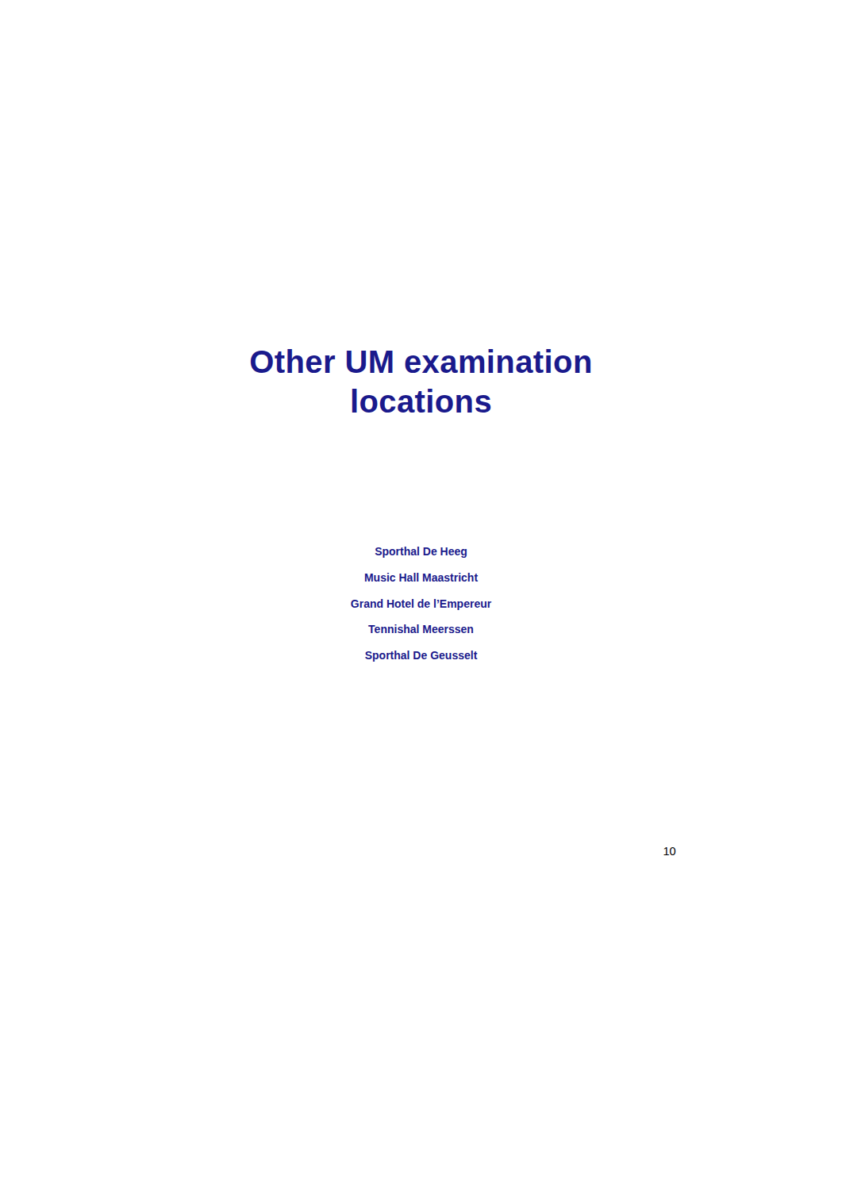Other UM examination locations
Sporthal De Heeg
Music Hall Maastricht
Grand Hotel de l’Empereur
Tennishal Meerssen
Sporthal De Geusselt
10